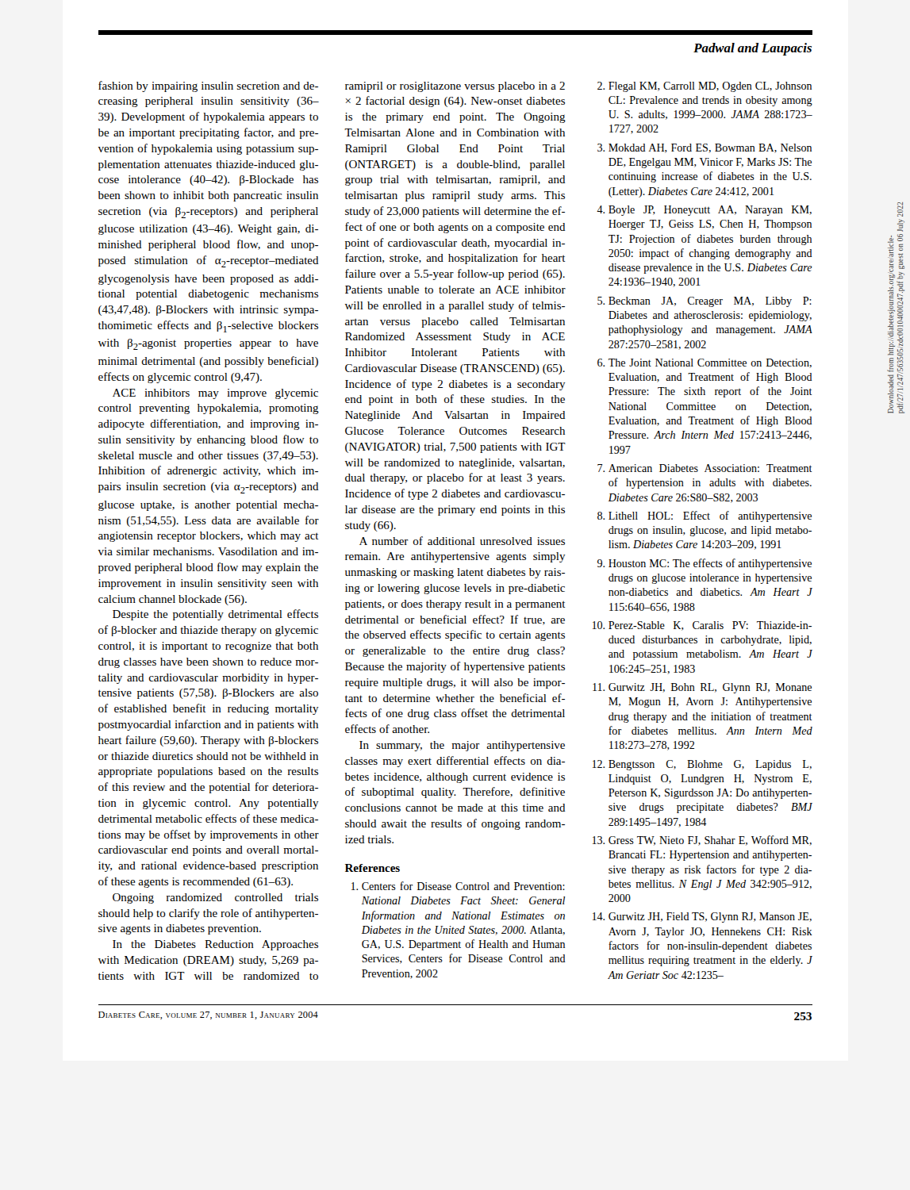Padwal and Laupacis
Downloaded from http://diabetesjournals.org/care/article-pdf/27/1/247/563505/zdc00104000247.pdf by guest on 06 July 2022
fashion by impairing insulin secretion and decreasing peripheral insulin sensitivity (36–39). Development of hypokalemia appears to be an important precipitating factor, and prevention of hypokalemia using potassium supplementation attenuates thiazide-induced glucose intolerance (40–42). β-Blockade has been shown to inhibit both pancreatic insulin secretion (via β2-receptors) and peripheral glucose utilization (43–46). Weight gain, diminished peripheral blood flow, and unopposed stimulation of α2-receptor–mediated glycogenolysis have been proposed as additional potential diabetogenic mechanisms (43,47,48). β-Blockers with intrinsic sympathomimetic effects and β1-selective blockers with β2-agonist properties appear to have minimal detrimental (and possibly beneficial) effects on glycemic control (9,47).
ACE inhibitors may improve glycemic control preventing hypokalemia, promoting adipocyte differentiation, and improving insulin sensitivity by enhancing blood flow to skeletal muscle and other tissues (37,49–53). Inhibition of adrenergic activity, which impairs insulin secretion (via α2-receptors) and glucose uptake, is another potential mechanism (51,54,55). Less data are available for angiotensin receptor blockers, which may act via similar mechanisms. Vasodilation and improved peripheral blood flow may explain the improvement in insulin sensitivity seen with calcium channel blockade (56).
Despite the potentially detrimental effects of β-blocker and thiazide therapy on glycemic control, it is important to recognize that both drug classes have been shown to reduce mortality and cardiovascular morbidity in hypertensive patients (57,58). β-Blockers are also of established benefit in reducing mortality postmyocardial infarction and in patients with heart failure (59,60). Therapy with β-blockers or thiazide diuretics should not be withheld in appropriate populations based on the results of this review and the potential for deterioration in glycemic control. Any potentially detrimental metabolic effects of these medications may be offset by improvements in other cardiovascular end points and overall mortality, and rational evidence-based prescription of these agents is recommended (61–63).
Ongoing randomized controlled trials should help to clarify the role of antihypertensive agents in diabetes prevention.
In the Diabetes Reduction Approaches with Medication (DREAM) study, 5,269 patients with IGT will be randomized to ramipril or rosiglitazone versus placebo in a 2 × 2 factorial design (64). New-onset diabetes is the primary end point. The Ongoing Telmisartan Alone and in Combination with Ramipril Global End Point Trial (ONTARGET) is a double-blind, parallel group trial with telmisartan, ramipril, and telmisartan plus ramipril study arms. This study of 23,000 patients will determine the effect of one or both agents on a composite end point of cardiovascular death, myocardial infarction, stroke, and hospitalization for heart failure over a 5.5-year follow-up period (65). Patients unable to tolerate an ACE inhibitor will be enrolled in a parallel study of telmisartan versus placebo called Telmisartan Randomized Assessment Study in ACE Inhibitor Intolerant Patients with Cardiovascular Disease (TRANSCEND) (65). Incidence of type 2 diabetes is a secondary end point in both of these studies. In the Nateglinide And Valsartan in Impaired Glucose Tolerance Outcomes Research (NAVIGATOR) trial, 7,500 patients with IGT will be randomized to nateglinide, valsartan, dual therapy, or placebo for at least 3 years. Incidence of type 2 diabetes and cardiovascular disease are the primary end points in this study (66).
A number of additional unresolved issues remain. Are antihypertensive agents simply unmasking or masking latent diabetes by raising or lowering glucose levels in pre-diabetic patients, or does therapy result in a permanent detrimental or beneficial effect? If true, are the observed effects specific to certain agents or generalizable to the entire drug class? Because the majority of hypertensive patients require multiple drugs, it will also be important to determine whether the beneficial effects of one drug class offset the detrimental effects of another.
In summary, the major antihypertensive classes may exert differential effects on diabetes incidence, although current evidence is of suboptimal quality. Therefore, definitive conclusions cannot be made at this time and should await the results of ongoing randomized trials.
References
Centers for Disease Control and Prevention: National Diabetes Fact Sheet: General Information and National Estimates on Diabetes in the United States, 2000. Atlanta, GA, U.S. Department of Health and Human Services, Centers for Disease Control and Prevention, 2002
Flegal KM, Carroll MD, Ogden CL, Johnson CL: Prevalence and trends in obesity among U. S. adults, 1999–2000. JAMA 288:1723–1727, 2002
Mokdad AH, Ford ES, Bowman BA, Nelson DE, Engelgau MM, Vinicor F, Marks JS: The continuing increase of diabetes in the U.S. (Letter). Diabetes Care 24:412, 2001
Boyle JP, Honeycutt AA, Narayan KM, Hoerger TJ, Geiss LS, Chen H, Thompson TJ: Projection of diabetes burden through 2050: impact of changing demography and disease prevalence in the U.S. Diabetes Care 24:1936–1940, 2001
Beckman JA, Creager MA, Libby P: Diabetes and atherosclerosis: epidemiology, pathophysiology and management. JAMA 287:2570–2581, 2002
The Joint National Committee on Detection, Evaluation, and Treatment of High Blood Pressure: The sixth report of the Joint National Committee on Detection, Evaluation, and Treatment of High Blood Pressure. Arch Intern Med 157:2413–2446, 1997
American Diabetes Association: Treatment of hypertension in adults with diabetes. Diabetes Care 26:S80–S82, 2003
Lithell HOL: Effect of antihypertensive drugs on insulin, glucose, and lipid metabolism. Diabetes Care 14:203–209, 1991
Houston MC: The effects of antihypertensive drugs on glucose intolerance in hypertensive non-diabetics and diabetics. Am Heart J 115:640–656, 1988
Perez-Stable K, Caralis PV: Thiazide-induced disturbances in carbohydrate, lipid, and potassium metabolism. Am Heart J 106:245–251, 1983
Gurwitz JH, Bohn RL, Glynn RJ, Monane M, Mogun H, Avorn J: Antihypertensive drug therapy and the initiation of treatment for diabetes mellitus. Ann Intern Med 118:273–278, 1992
Bengtsson C, Blohme G, Lapidus L, Lindquist O, Lundgren H, Nystrom E, Peterson K, Sigurdsson JA: Do antihypertensive drugs precipitate diabetes? BMJ 289:1495–1497, 1984
Gress TW, Nieto FJ, Shahar E, Wofford MR, Brancati FL: Hypertension and antihypertensive therapy as risk factors for type 2 diabetes mellitus. N Engl J Med 342:905–912, 2000
Gurwitz JH, Field TS, Glynn RJ, Manson JE, Avorn J, Taylor JO, Hennekens CH: Risk factors for non-insulin-dependent diabetes mellitus requiring treatment in the elderly. J Am Geriatr Soc 42:1235–
Diabetes Care, volume 27, number 1, January 2004 253